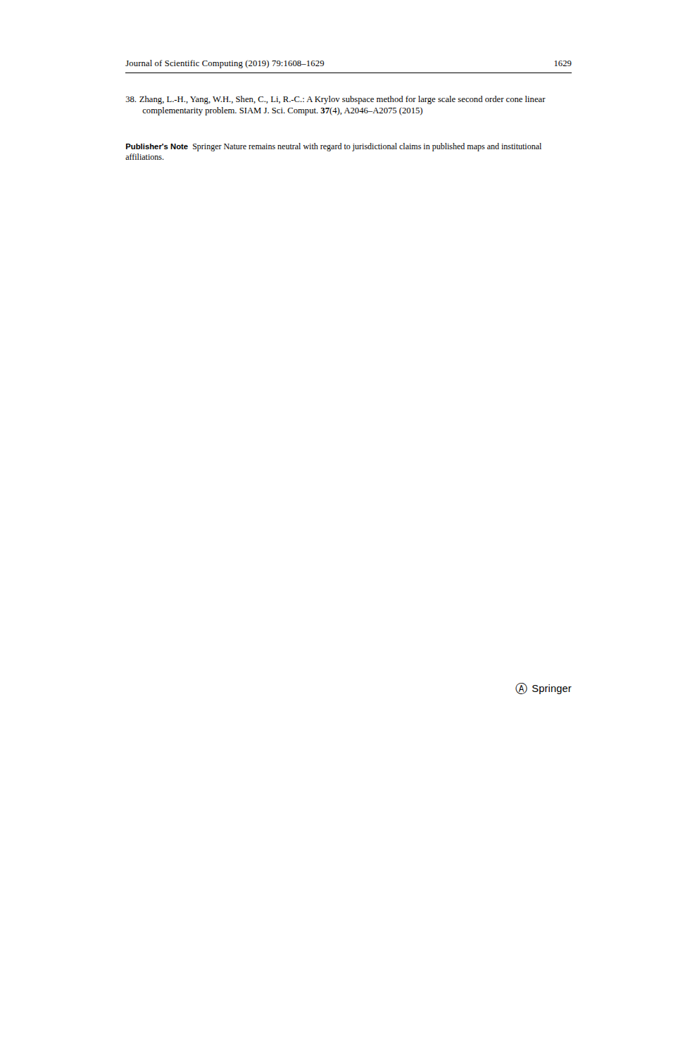Journal of Scientific Computing (2019) 79:1608–1629 1629
38. Zhang, L.-H., Yang, W.H., Shen, C., Li, R.-C.: A Krylov subspace method for large scale second order cone linear complementarity problem. SIAM J. Sci. Comput. 37(4), A2046–A2075 (2015)
Publisher's Note Springer Nature remains neutral with regard to jurisdictional claims in published maps and institutional affiliations.
Ⓐ Springer